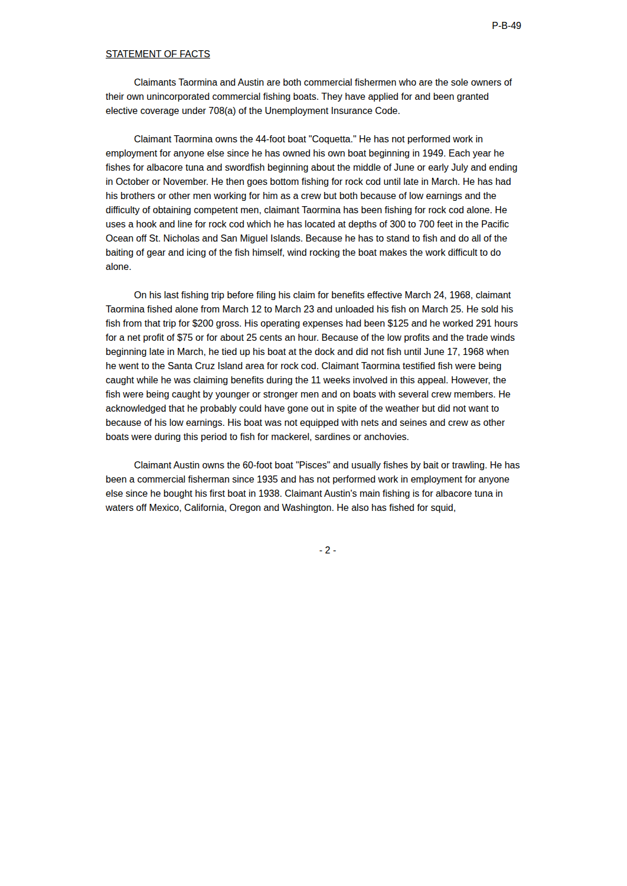P-B-49
STATEMENT OF FACTS
Claimants Taormina and Austin are both commercial fishermen who are the sole owners of their own unincorporated commercial fishing boats. They have applied for and been granted elective coverage under 708(a) of the Unemployment Insurance Code.
Claimant Taormina owns the 44-foot boat "Coquetta." He has not performed work in employment for anyone else since he has owned his own boat beginning in 1949. Each year he fishes for albacore tuna and swordfish beginning about the middle of June or early July and ending in October or November. He then goes bottom fishing for rock cod until late in March. He has had his brothers or other men working for him as a crew but both because of low earnings and the difficulty of obtaining competent men, claimant Taormina has been fishing for rock cod alone. He uses a hook and line for rock cod which he has located at depths of 300 to 700 feet in the Pacific Ocean off St. Nicholas and San Miguel Islands. Because he has to stand to fish and do all of the baiting of gear and icing of the fish himself, wind rocking the boat makes the work difficult to do alone.
On his last fishing trip before filing his claim for benefits effective March 24, 1968, claimant Taormina fished alone from March 12 to March 23 and unloaded his fish on March 25. He sold his fish from that trip for $200 gross. His operating expenses had been $125 and he worked 291 hours for a net profit of $75 or for about 25 cents an hour. Because of the low profits and the trade winds beginning late in March, he tied up his boat at the dock and did not fish until June 17, 1968 when he went to the Santa Cruz Island area for rock cod. Claimant Taormina testified fish were being caught while he was claiming benefits during the 11 weeks involved in this appeal. However, the fish were being caught by younger or stronger men and on boats with several crew members. He acknowledged that he probably could have gone out in spite of the weather but did not want to because of his low earnings. His boat was not equipped with nets and seines and crew as other boats were during this period to fish for mackerel, sardines or anchovies.
Claimant Austin owns the 60-foot boat "Pisces" and usually fishes by bait or trawling. He has been a commercial fisherman since 1935 and has not performed work in employment for anyone else since he bought his first boat in 1938. Claimant Austin's main fishing is for albacore tuna in waters off Mexico, California, Oregon and Washington. He also has fished for squid,
- 2 -